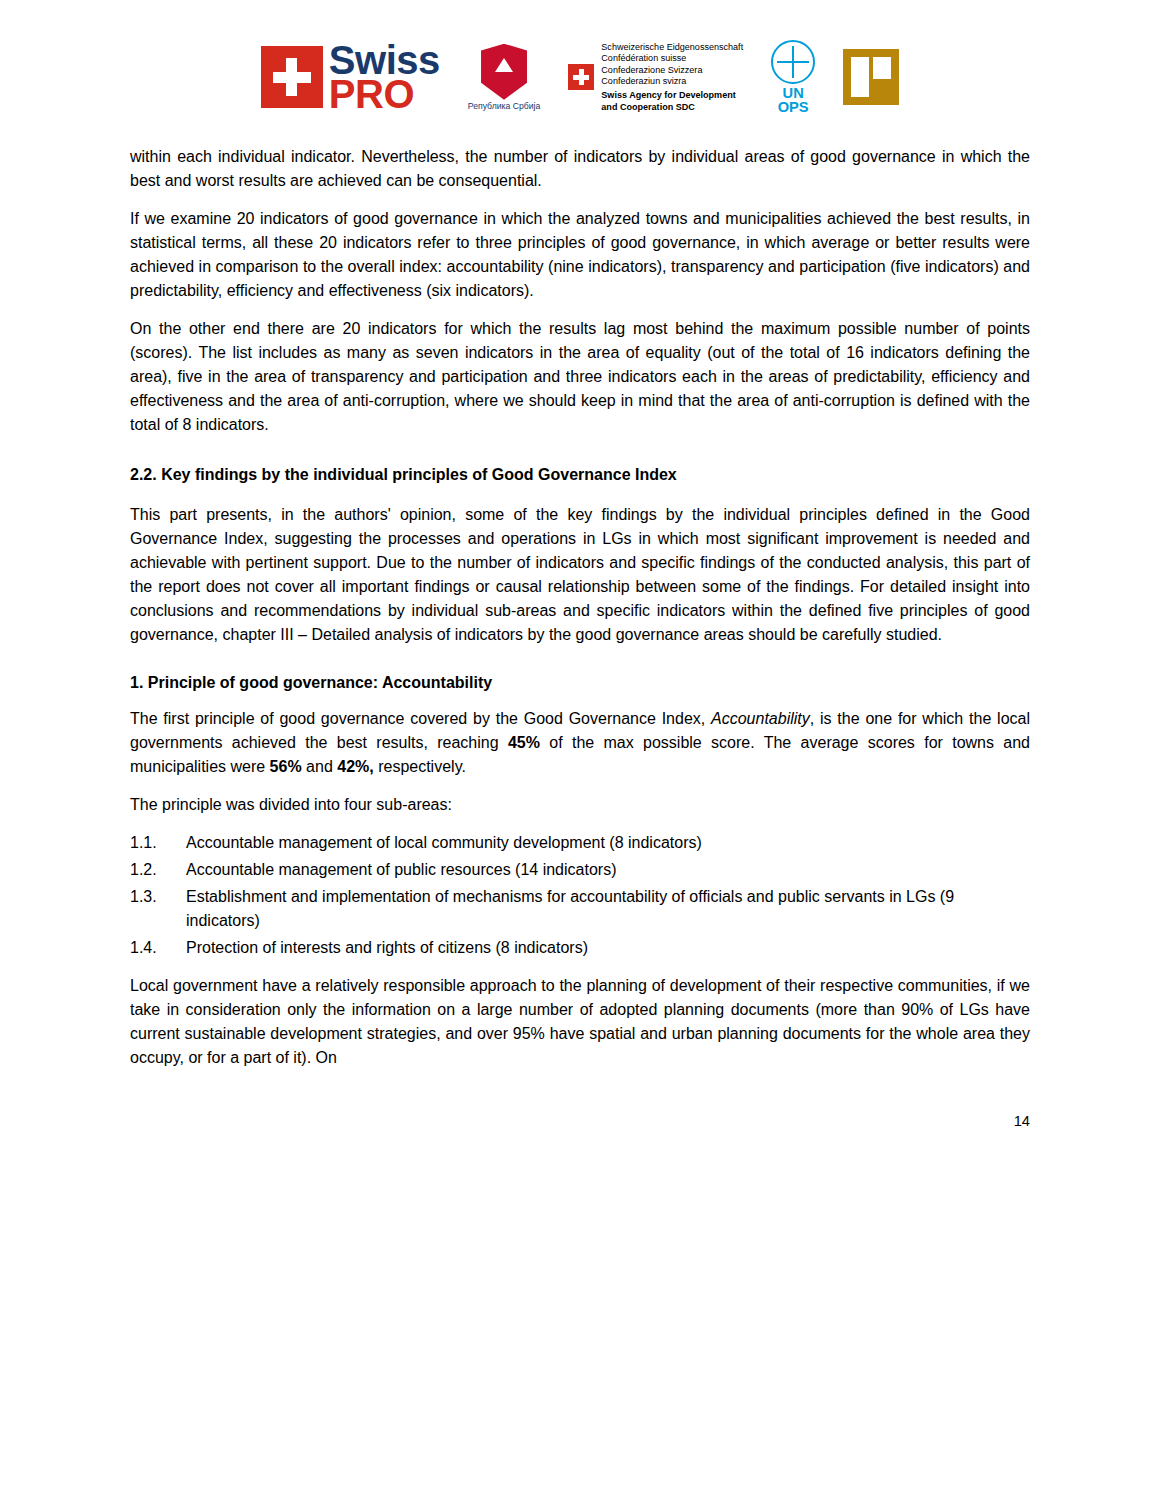Swiss
PRO
Република Србија
Schweizerische Eidgenossenschaft
Confédération suisse
Confederazione Svizzera
Confederaziun svizra Swiss Agency for Development
and Cooperation SDC
UN
OPS
within each individual indicator. Nevertheless, the number of indicators by individual areas of good governance in which the best and worst results are achieved can be consequential.
If we examine 20 indicators of good governance in which the analyzed towns and municipalities achieved the best results, in statistical terms, all these 20 indicators refer to three principles of good governance, in which average or better results were achieved in comparison to the overall index: accountability (nine indicators), transparency and participation (five indicators) and predictability, efficiency and effectiveness (six indicators).
On the other end there are 20 indicators for which the results lag most behind the maximum possible number of points (scores). The list includes as many as seven indicators in the area of equality (out of the total of 16 indicators defining the area), five in the area of transparency and participation and three indicators each in the areas of predictability, efficiency and effectiveness and the area of anti-corruption, where we should keep in mind that the area of anti-corruption is defined with the total of 8 indicators.
2.2. Key findings by the individual principles of Good Governance Index
This part presents, in the authors' opinion, some of the key findings by the individual principles defined in the Good Governance Index, suggesting the processes and operations in LGs in which most significant improvement is needed and achievable with pertinent support. Due to the number of indicators and specific findings of the conducted analysis, this part of the report does not cover all important findings or causal relationship between some of the findings. For detailed insight into conclusions and recommendations by individual sub-areas and specific indicators within the defined five principles of good governance, chapter III – Detailed analysis of indicators by the good governance areas should be carefully studied.
1. Principle of good governance: Accountability
The first principle of good governance covered by the Good Governance Index, Accountability, is the one for which the local governments achieved the best results, reaching 45% of the max possible score. The average scores for towns and municipalities were 56% and 42%, respectively.
The principle was divided into four sub-areas:
Accountable management of local community development (8 indicators)
Accountable management of public resources (14 indicators)
Establishment and implementation of mechanisms for accountability of officials and public servants in LGs (9 indicators)
Protection of interests and rights of citizens (8 indicators)
Local government have a relatively responsible approach to the planning of development of their respective communities, if we take in consideration only the information on a large number of adopted planning documents (more than 90% of LGs have current sustainable development strategies, and over 95% have spatial and urban planning documents for the whole area they occupy, or for a part of it). On
14